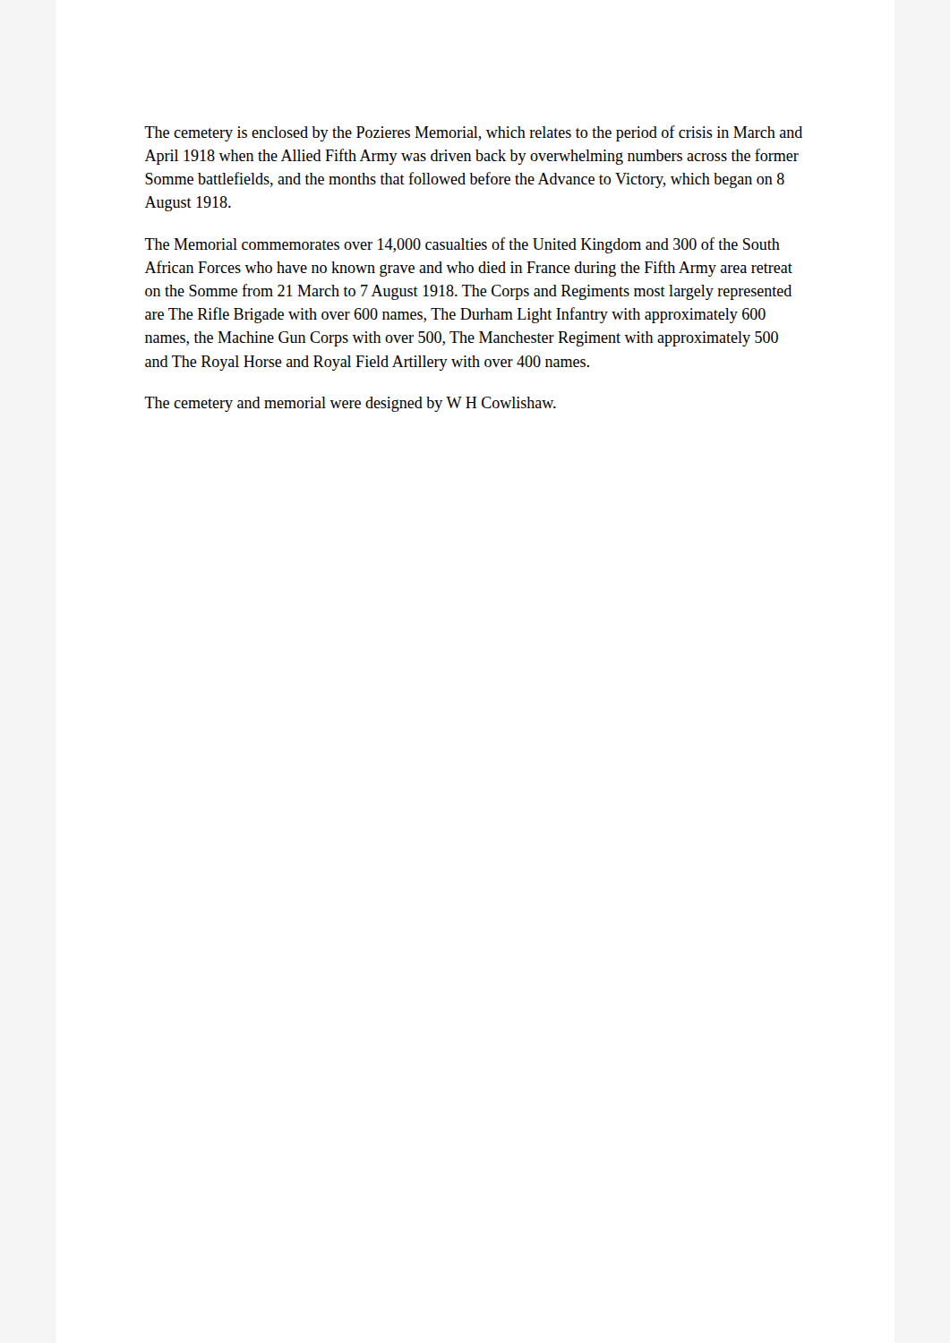The cemetery is enclosed by the Pozieres Memorial, which relates to the period of crisis in March and April 1918 when the Allied Fifth Army was driven back by overwhelming numbers across the former Somme battlefields, and the months that followed before the Advance to Victory, which began on 8 August 1918.
The Memorial commemorates over 14,000 casualties of the United Kingdom and 300 of the South African Forces who have no known grave and who died in France during the Fifth Army area retreat on the Somme from 21 March to 7 August 1918. The Corps and Regiments most largely represented are The Rifle Brigade with over 600 names, The Durham Light Infantry with approximately 600 names, the Machine Gun Corps with over 500, The Manchester Regiment with approximately 500 and The Royal Horse and Royal Field Artillery with over 400 names.
The cemetery and memorial were designed by W H Cowlishaw.